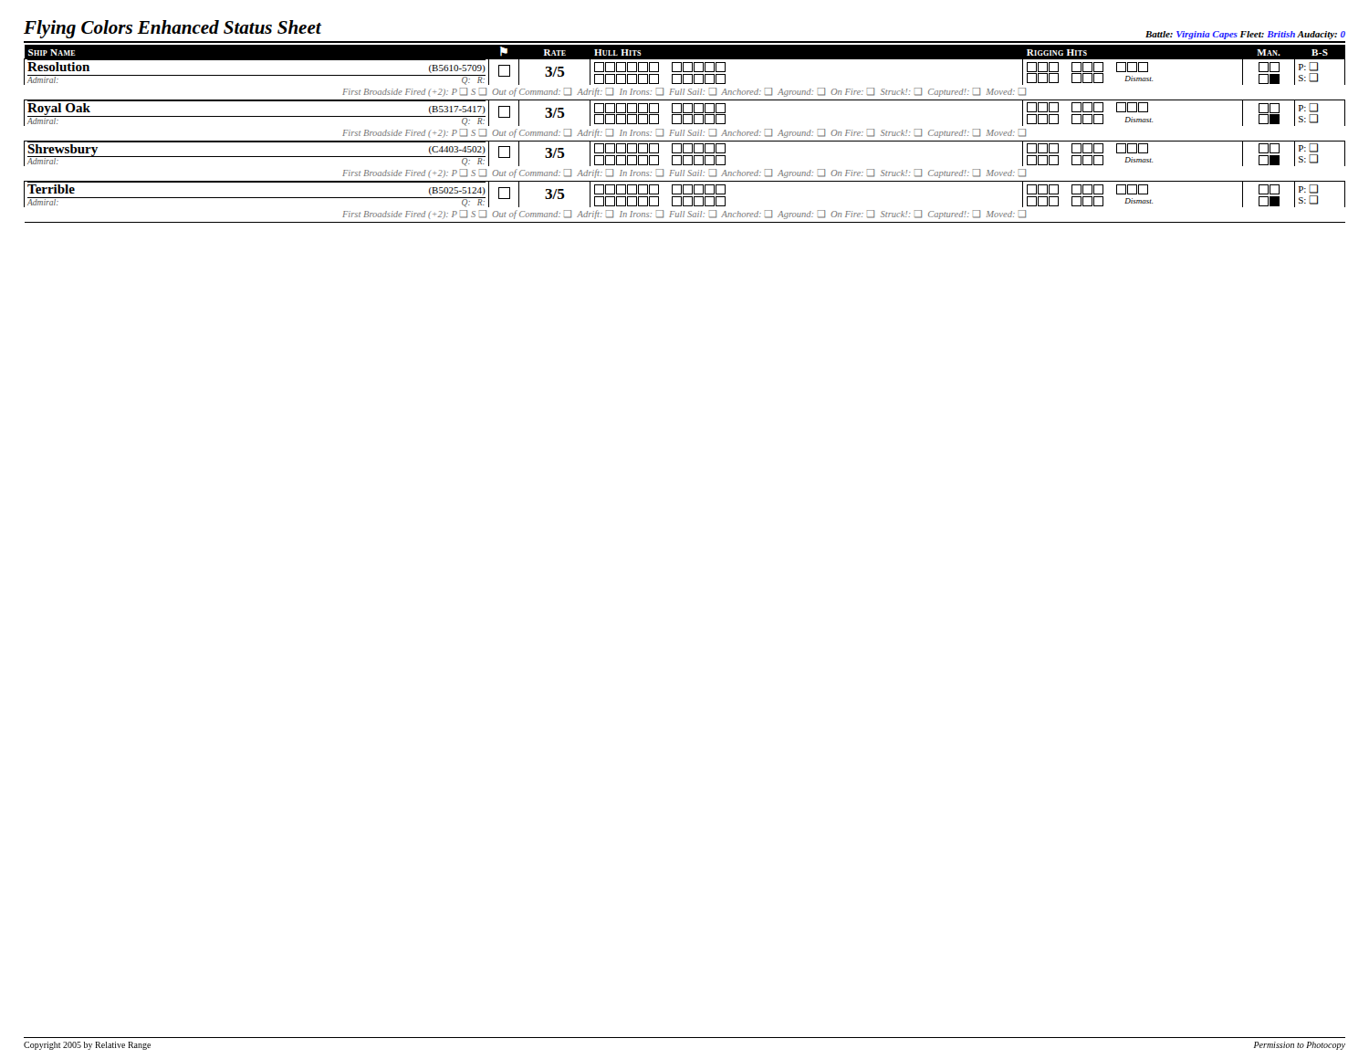Flying Colors Enhanced Status Sheet
Battle: Virginia Capes Fleet: British Audacity: 0
| Ship Name | ⚑ | Rate | Hull Hits | Rigging Hits | Man. | B-S |
| --- | --- | --- | --- | --- | --- | --- |
| / Resolution / (B5610-5709) / / Admiral: / Q: R: / | | 3/5 | | Dismast. | | P: ❑ S: ❑ |
| First Broadside Fired (+2): P ❑ S ❑ Out of Command: ❑ Adrift: ❑ In Irons: ❑ Full Sail: ❑ Anchored: ❑ Aground: ❑ On Fire: ❑ Struck!: ❑ Captured!: ❑ Moved: ❑ |
| / Royal Oak / (B5317-5417) / / Admiral: / Q: R: / | | 3/5 | | Dismast. | | P: ❑ S: ❑ |
| First Broadside Fired (+2): P ❑ S ❑ Out of Command: ❑ Adrift: ❑ In Irons: ❑ Full Sail: ❑ Anchored: ❑ Aground: ❑ On Fire: ❑ Struck!: ❑ Captured!: ❑ Moved: ❑ |
| / Shrewsbury / (C4403-4502) / / Admiral: / Q: R: / | | 3/5 | | Dismast. | | P: ❑ S: ❑ |
| First Broadside Fired (+2): P ❑ S ❑ Out of Command: ❑ Adrift: ❑ In Irons: ❑ Full Sail: ❑ Anchored: ❑ Aground: ❑ On Fire: ❑ Struck!: ❑ Captured!: ❑ Moved: ❑ |
| / Terrible / (B5025-5124) / / Admiral: / Q: R: / | | 3/5 | | Dismast. | | P: ❑ S: ❑ |
| First Broadside Fired (+2): P ❑ S ❑ Out of Command: ❑ Adrift: ❑ In Irons: ❑ Full Sail: ❑ Anchored: ❑ Aground: ❑ On Fire: ❑ Struck!: ❑ Captured!: ❑ Moved: ❑ |
Copyright 2005 by Relative Range
Permission to Photocopy